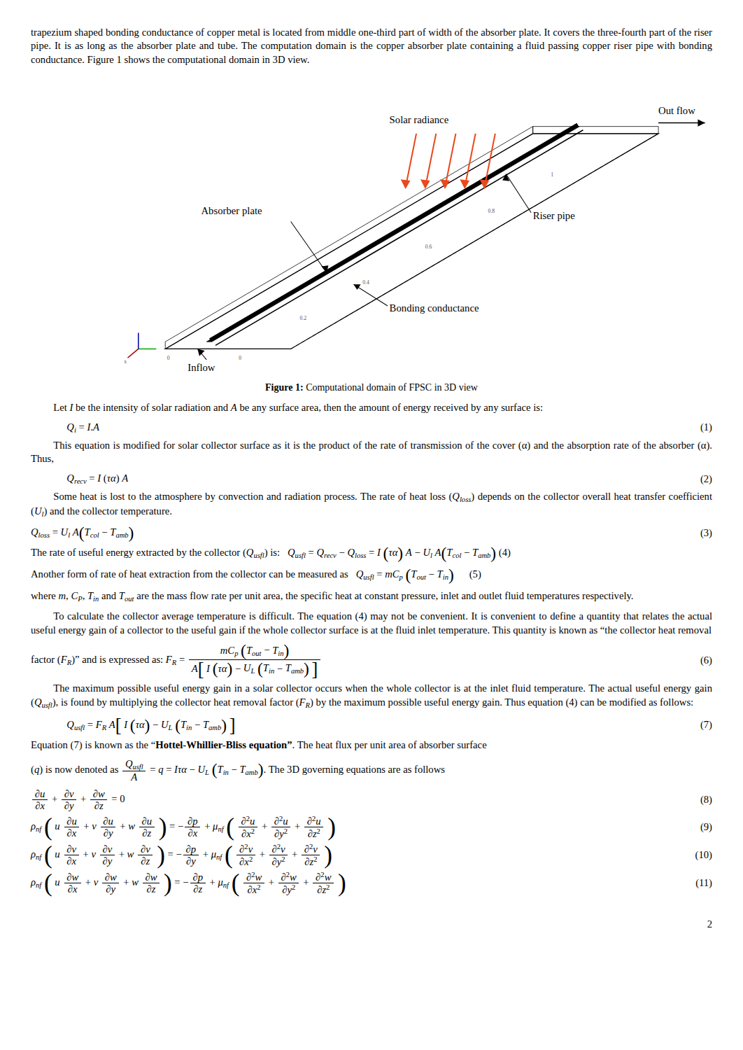trapezium shaped bonding conductance of copper metal is located from middle one-third part of width of the absorber plate. It covers the three-fourth part of the riser pipe. It is as long as the absorber plate and tube. The computation domain is the copper absorber plate containing a fluid passing copper riser pipe with bonding conductance. Figure 1 shows the computational domain in 3D view.
Out flow Solar radiance Absorber plate Riser pipe Bonding conductance Inflow x 0 0 0.2 0.4 0.6 0.8 1
Figure 1: Computational domain of FPSC in 3D view
Let I be the intensity of solar radiation and A be any surface area, then the amount of energy received by any surface is:
Qi = I.A
(1)
This equation is modified for solar collector surface as it is the product of the rate of transmission of the cover (α) and the absorption rate of the absorber (α). Thus,
Qrecv = I (τα) A
(2)
Some heat is lost to the atmosphere by convection and radiation process. The rate of heat loss (Qloss) depends on the collector overall heat transfer coefficient (Ul) and the collector temperature.
Qloss = Ul A(Tcol − Tamb)
(3)
The rate of useful energy extracted by the collector (Qusfl) is: Qusfl = Qrecv − Qloss = I (τα) A − Ul A(Tcol − Tamb) (4)
Another form of rate of heat extraction from the collector can be measured as Qusfl = mCp (Tout − Tin) (5)
where m, CP, Tin and Tout are the mass flow rate per unit area, the specific heat at constant pressure, inlet and outlet fluid temperatures respectively.
To calculate the collector average temperature is difficult. The equation (4) may not be convenient. It is convenient to define a quantity that relates the actual useful energy gain of a collector to the useful gain if the whole collector surface is at the fluid inlet temperature. This quantity is known as “the collector heat removal
factor (FR)” and is expressed as: FR = mCp (Tout − Tin) A[ I (τα) − UL (Tin − Tamb) ]
(6)
The maximum possible useful energy gain in a solar collector occurs when the whole collector is at the inlet fluid temperature. The actual useful energy gain (Qusfl), is found by multiplying the collector heat removal factor (FR) by the maximum possible useful energy gain. Thus equation (4) can be modified as follows:
Qusfl = FR A[ I (τα) − UL (Tin − Tamb) ]
(7)
Equation (7) is known as the “Hottel-Whillier-Bliss equation”. The heat flux per unit area of absorber surface
(q) is now denoted as Qusfl A = q = Iτα − UL (Tin − Tamb). The 3D governing equations are as follows
∂u∂x + ∂v∂y + ∂w∂z = 0
(8)
ρnf ( u ∂u∂x + v ∂u∂y + w ∂u∂z ) = −∂p∂x + μnf ( ∂2u∂x2 + ∂2u∂y2 + ∂2u∂z2 )
(9)
ρnf ( u ∂v∂x + v ∂v∂y + w ∂v∂z ) = −∂p∂y + μnf ( ∂2v∂x2 + ∂2v∂y2 + ∂2v∂z2 )
(10)
ρnf ( u ∂w∂x + v ∂w∂y + w ∂w∂z ) = −∂p∂z + μnf ( ∂2w∂x2 + ∂2w∂y2 + ∂2w∂z2 )
(11)
2